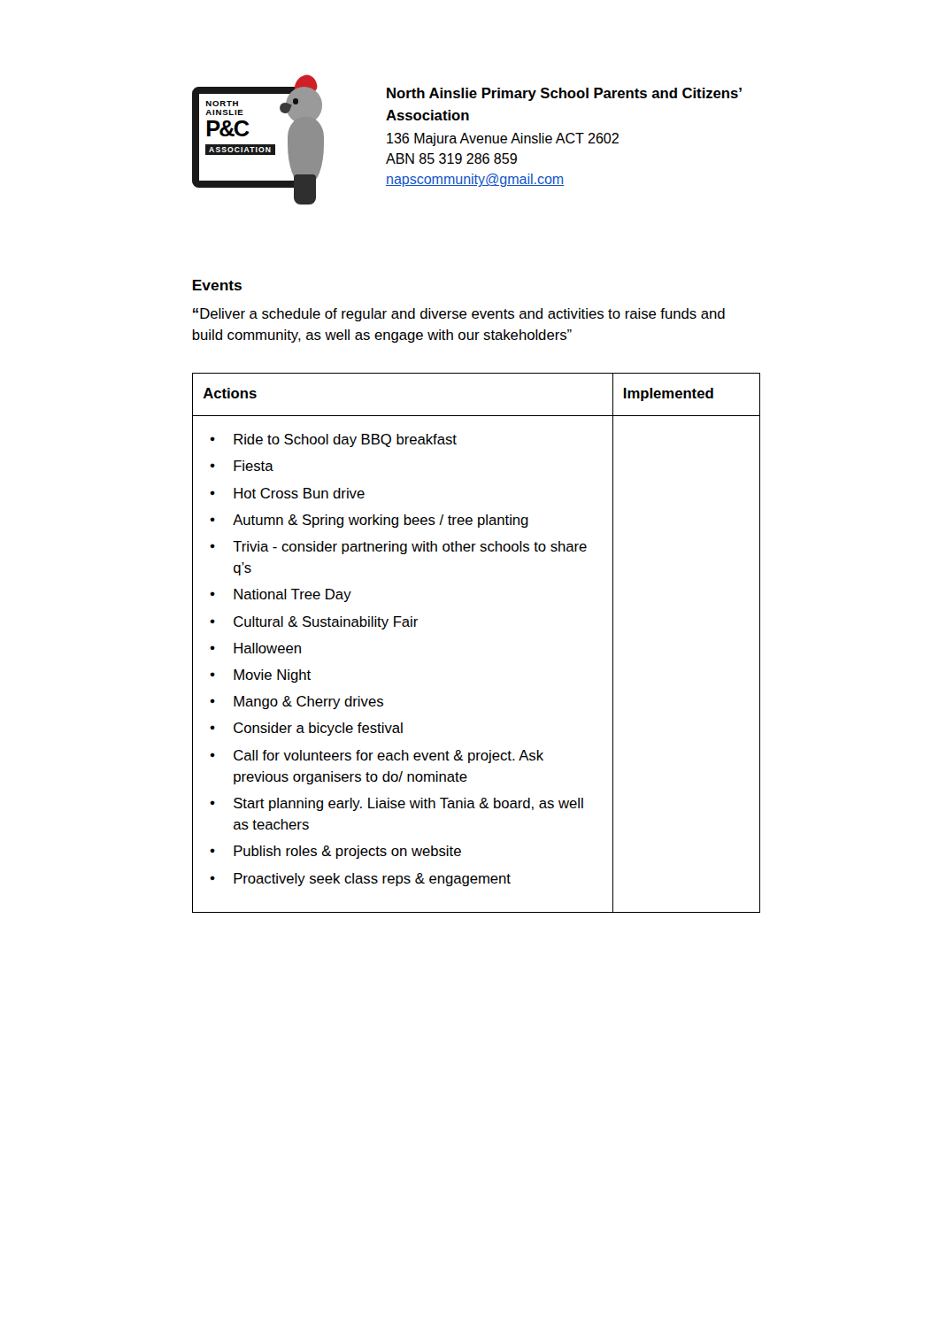NORTH
AINSLIE
P&C
ASSOCIATION
North Ainslie Primary School Parents and Citizens’ Association
136 Majura Avenue Ainslie ACT 2602
ABN 85 319 286 859
napscommunity@gmail.com
Events
“Deliver a schedule of regular and diverse events and activities to raise funds and build community, as well as engage with our stakeholders”
| Actions | Implemented |
| --- | --- |
| Ride to School day BBQ breakfast Fiesta Hot Cross Bun drive Autumn & Spring working bees / tree planting Trivia - consider partnering with other schools to share q’s National Tree Day Cultural & Sustainability Fair Halloween Movie Night Mango & Cherry drives Consider a bicycle festival Call for volunteers for each event & project. Ask previous organisers to do/ nominate Start planning early. Liaise with Tania & board, as well as teachers Publish roles & projects on website Proactively seek class reps & engagement | |